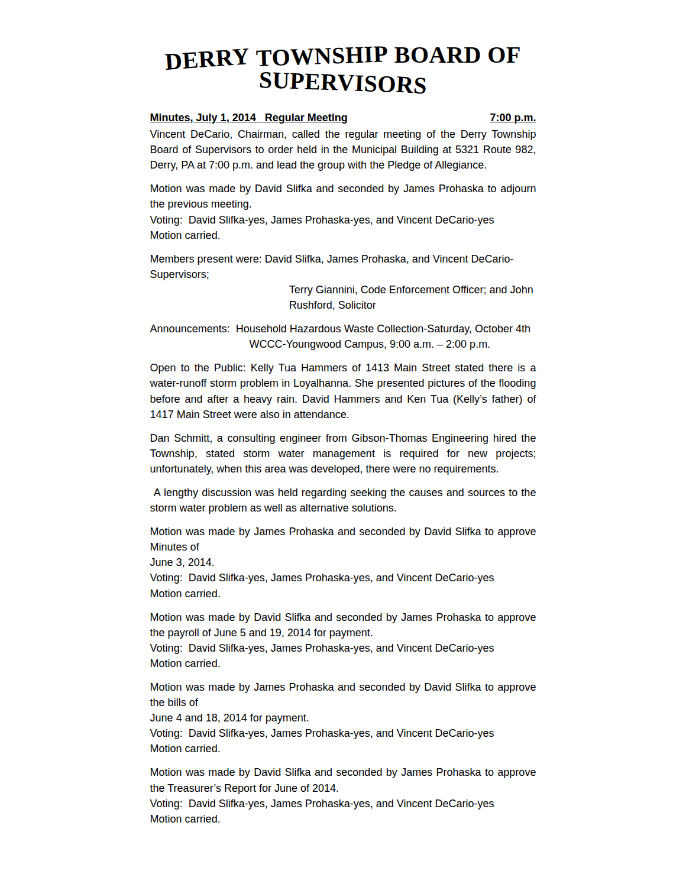DERRY TOWNSHIP BOARD OF SUPERVISO RS
Minutes, July 1, 2014 Regular Meeting 7:00 p.m.
Vincent DeCario, Chairman, called the regular meeting of the Derry Township Board of Supervisors to order held in the Municipal Building at 5321 Route 982, Derry, PA at 7:00 p.m. and lead the group with the Pledge of Allegiance.
Motion was made by David Slifka and seconded by James Prohaska to adjourn the previous meeting.
Voting: David Slifka-yes, James Prohaska-yes, and Vincent DeCario-yes
Motion carried.
Members present were: David Slifka, James Prohaska, and Vincent DeCario-Supervisors; Terry Giannini, Code Enforcement Officer; and John Rushford, Solicitor
Announcements: Household Hazardous Waste Collection-Saturday, October 4th WCCC-Youngwood Campus, 9:00 a.m. – 2:00 p.m.
Open to the Public: Kelly Tua Hammers of 1413 Main Street stated there is a water-runoff storm problem in Loyalhanna. She presented pictures of the flooding before and after a heavy rain. David Hammers and Ken Tua (Kelly’s father) of 1417 Main Street were also in attendance.
Dan Schmitt, a consulting engineer from Gibson-Thomas Engineering hired the Township, stated storm water management is required for new projects; unfortunately, when this area was developed, there were no requirements.
A lengthy discussion was held regarding seeking the causes and sources to the storm water problem as well as alternative solutions.
Motion was made by James Prohaska and seconded by David Slifka to approve Minutes of
June 3, 2014.
Voting: David Slifka-yes, James Prohaska-yes, and Vincent DeCario-yes
Motion carried.
Motion was made by David Slifka and seconded by James Prohaska to approve the payroll of June 5 and 19, 2014 for payment.
Voting: David Slifka-yes, James Prohaska-yes, and Vincent DeCario-yes
Motion carried.
Motion was made by James Prohaska and seconded by David Slifka to approve the bills of
June 4 and 18, 2014 for payment.
Voting: David Slifka-yes, James Prohaska-yes, and Vincent DeCario-yes
Motion carried.
Motion was made by David Slifka and seconded by James Prohaska to approve the Treasurer’s Report for June of 2014.
Voting: David Slifka-yes, James Prohaska-yes, and Vincent DeCario-yes
Motion carried.